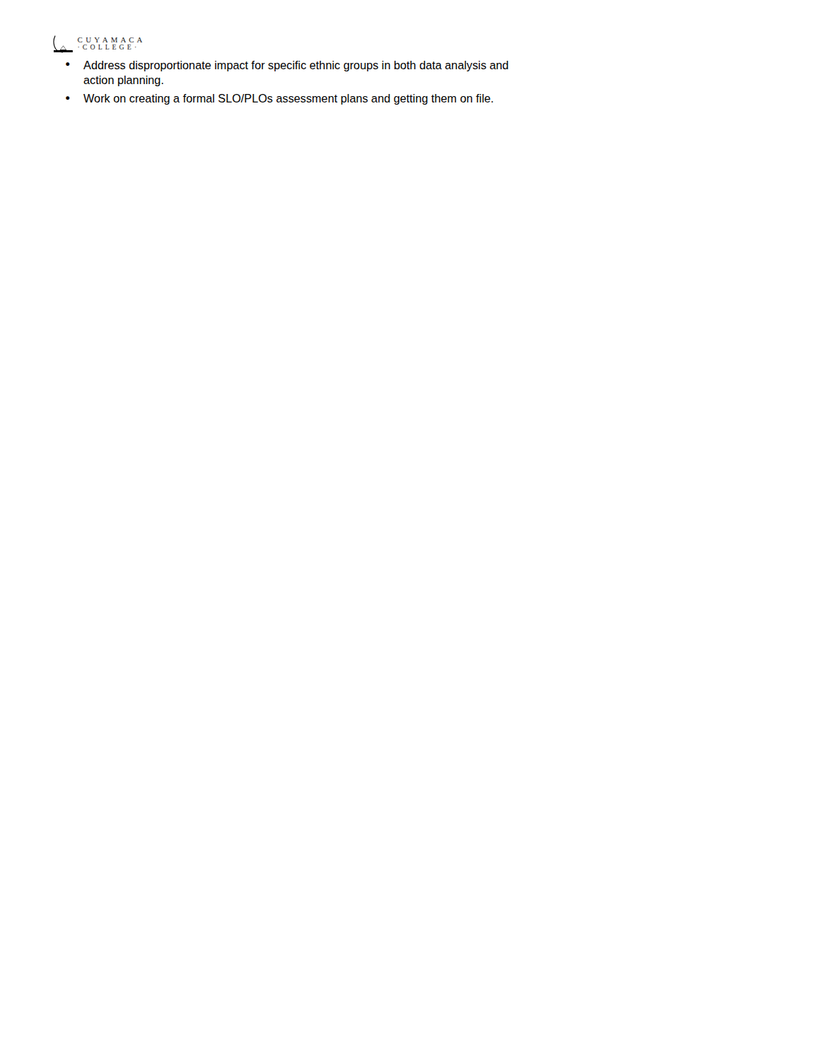C U Y A M A C A
· C O L L E G E ·
Address disproportionate impact for specific ethnic groups in both data analysis and action planning.
Work on creating a formal SLO/PLOs assessment plans and getting them on file.